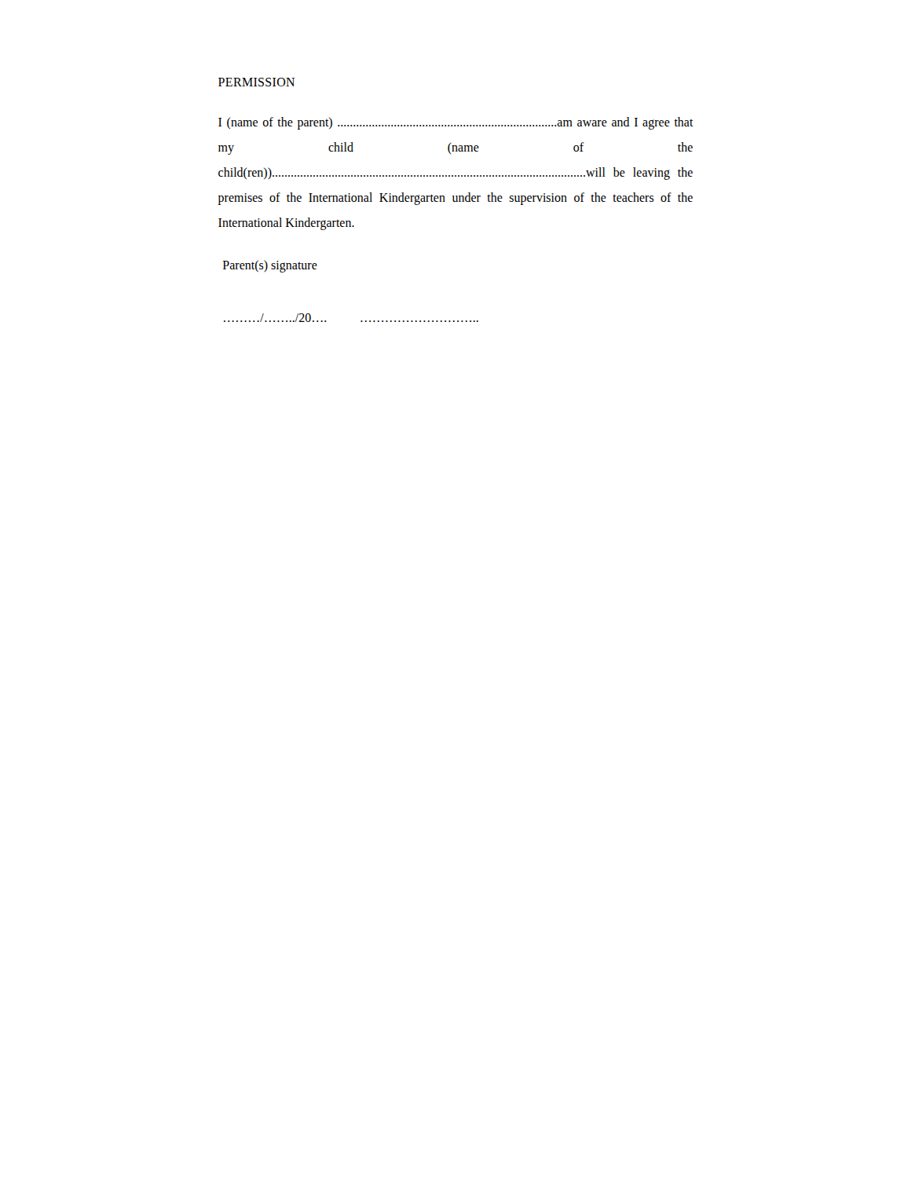PERMISSION
I (name of the parent) ......................................................................am aware and I agree that my child (name of the child(ren))....................................................................................................will be leaving the premises of the International Kindergarten under the supervision of the teachers of the International Kindergarten.
Parent(s) signature
………/……../20…. ………………………..